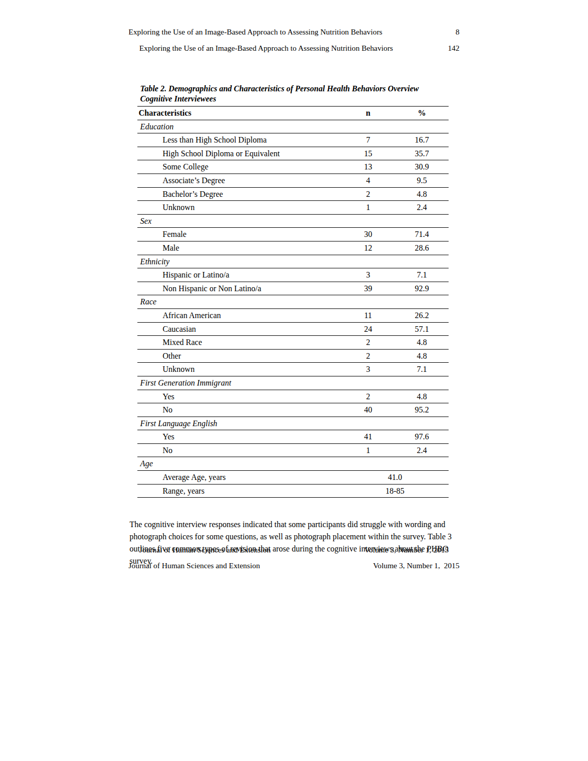Exploring the Use of an Image-Based Approach to Assessing Nutrition Behaviors
8
Exploring the Use of an Image-Based Approach to Assessing Nutrition Behaviors
142
Table 2. Demographics and Characteristics of Personal Health Behaviors Overview Cognitive Interviewees
| Characteristics | n | % |
| --- | --- | --- |
| Education | | |
| Less than High School Diploma | 7 | 16.7 |
| High School Diploma or Equivalent | 15 | 35.7 |
| Some College | 13 | 30.9 |
| Associate’s Degree | 4 | 9.5 |
| Bachelor’s Degree | 2 | 4.8 |
| Unknown | 1 | 2.4 |
| Sex | | |
| Female | 30 | 71.4 |
| Male | 12 | 28.6 |
| Ethnicity | | |
| Hispanic or Latino/a | 3 | 7.1 |
| Non Hispanic or Non Latino/a | 39 | 92.9 |
| Race | | |
| African American | 11 | 26.2 |
| Caucasian | 24 | 57.1 |
| Mixed Race | 2 | 4.8 |
| Other | 2 | 4.8 |
| Unknown | 3 | 7.1 |
| First Generation Immigrant | | |
| Yes | 2 | 4.8 |
| No | 40 | 95.2 |
| First Language English | | |
| Yes | 41 | 97.6 |
| No | 1 | 2.4 |
| Age | | |
| Average Age, years | 41.0 |
| Range, years | 18-85 |
The cognitive interview responses indicated that some participants did struggle with wording and photograph choices for some questions, as well as photograph placement within the survey. Table 3 outlines five common types of revision that arose during the cognitive interviews about the PHBO survey.
Journal of Human Sciences and Extension
Volume 3, Number 1, 2015
Journal of Human Sciences and Extension
Volume 3, Number 1, 2015